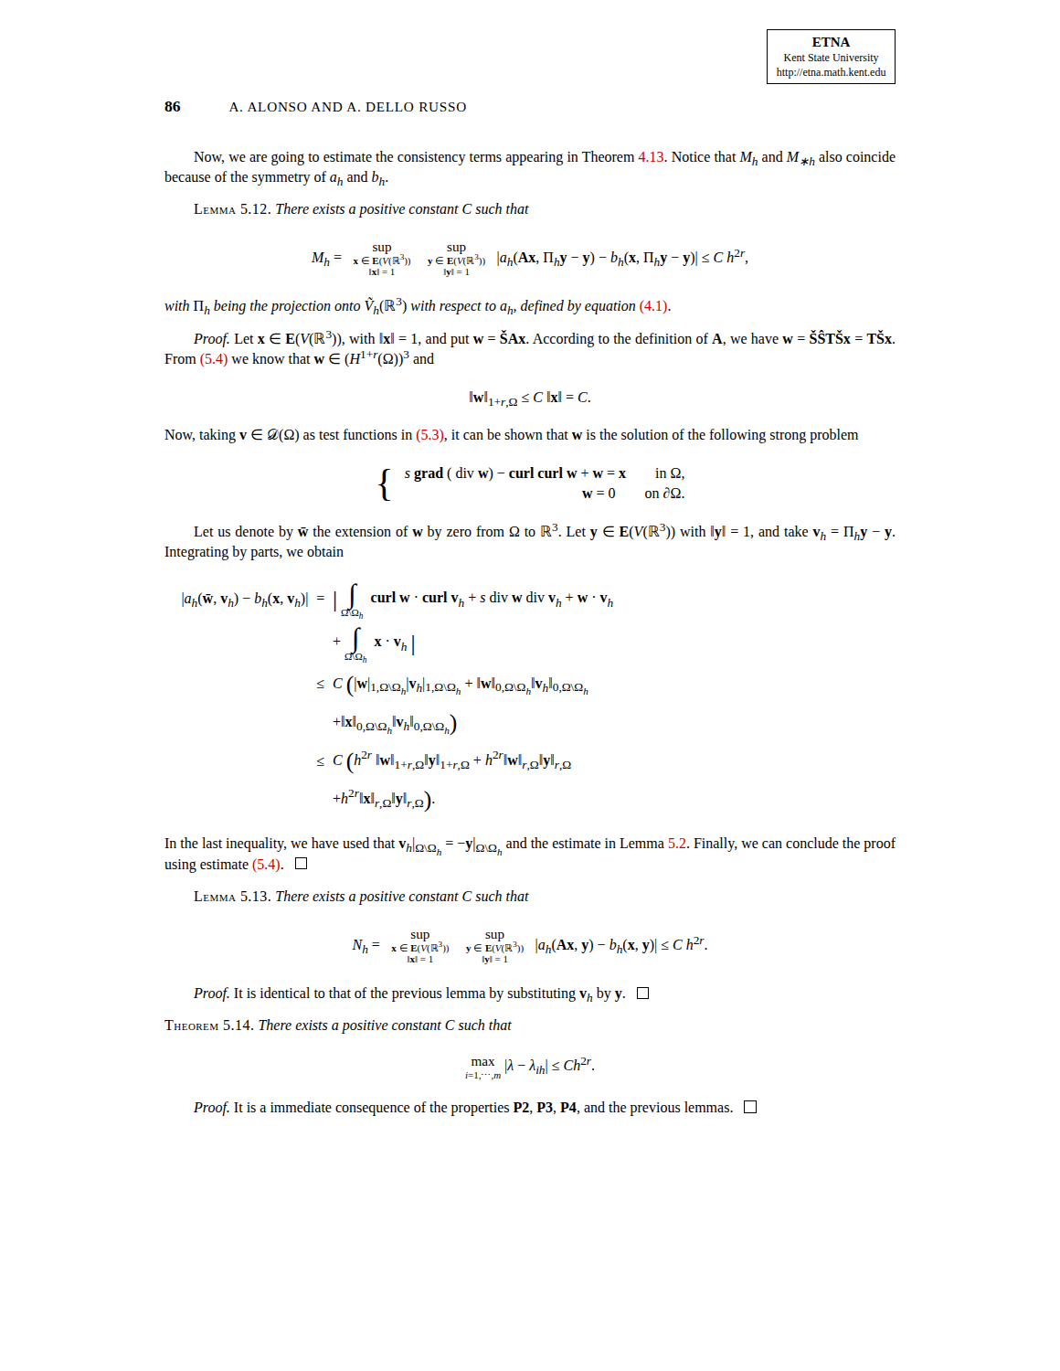ETNA
Kent State University
http://etna.math.kent.edu
86 A. ALONSO AND A. DELLO RUSSO
Now, we are going to estimate the consistency terms appearing in Theorem 4.13. Notice that Mh and M∗h also coincide because of the symmetry of ah and bh.
Lemma 5.12. There exists a positive constant C such that
| M h = | sup x ∈ E ( V (ℝ 3 )) ‖ x ‖ = 1 | sup y ∈ E ( V (ℝ 3 )) ‖ y ‖ = 1 | / a h ( Ax , Π h y − y ) − b h ( x , Π h y − y )/ ≤ C h 2 r , |
with Πh being the projection onto Ṽh(ℝ3) with respect to ah, defined by equation (4.1).
Proof. Let x ∈ E(V(ℝ3)), with ‖x‖ = 1, and put w = ŠAx. According to the definition of A, we have w = ŠŜTŠx = TŠx. From (5.4) we know that w ∈ (H1+r(Ω))3 and
‖w‖1+r,Ω ≤ C ‖x‖ = C.
Now, taking v ∈ 𝒟(Ω) as test functions in (5.3), it can be shown that w is the solution of the following strong problem
{
s grad ( div w) − curl curl w + w = x in Ω,
w = 0 on ∂Ω.
Let us denote by w̄ the extension of w by zero from Ω to ℝ3. Let y ∈ E(V(ℝ3)) with ‖y‖ = 1, and take vh = Πhy − y. Integrating by parts, we obtain
| / a h ( w̄ , v h ) − b h ( x , v h )/ | = | / ∫ Ω\Ω h curl w · curl v h + s div w div v h + w · v h |
| | | + ∫ Ω\Ω h x · v h / |
| | ≤ | C ( / w / 1,Ω\Ω h / v h / 1,Ω\Ω h + ‖ w ‖ 0,Ω\Ω h ‖ v h ‖ 0,Ω\Ω h |
| | | +‖ x ‖ 0,Ω\Ω h ‖ v h ‖ 0,Ω\Ω h ) |
| | ≤ | C ( h 2 r ‖ w ‖ 1+ r ,Ω ‖ y ‖ 1+ r ,Ω + h 2 r ‖ w ‖ r ,Ω ‖ y ‖ r ,Ω |
| | | + h 2 r ‖ x ‖ r ,Ω ‖ y ‖ r ,Ω ) . |
In the last inequality, we have used that vh|Ω\Ωh = −y|Ω\Ωh and the estimate in Lemma 5.2. Finally, we can conclude the proof using estimate (5.4).
Lemma 5.13. There exists a positive constant C such that
| N h = | sup x ∈ E ( V (ℝ 3 )) ‖ x ‖ = 1 | sup y ∈ E ( V (ℝ 3 )) ‖ y ‖ = 1 | / a h ( Ax , y ) − b h ( x , y )/ ≤ C h 2 r . |
Proof. It is identical to that of the previous lemma by substituting vh by y.
Theorem 5.14. There exists a positive constant C such that
max i=1,⋯,m |λ − λih| ≤ Ch2r.
Proof. It is a immediate consequence of the properties P2, P3, P4, and the previous lemmas.